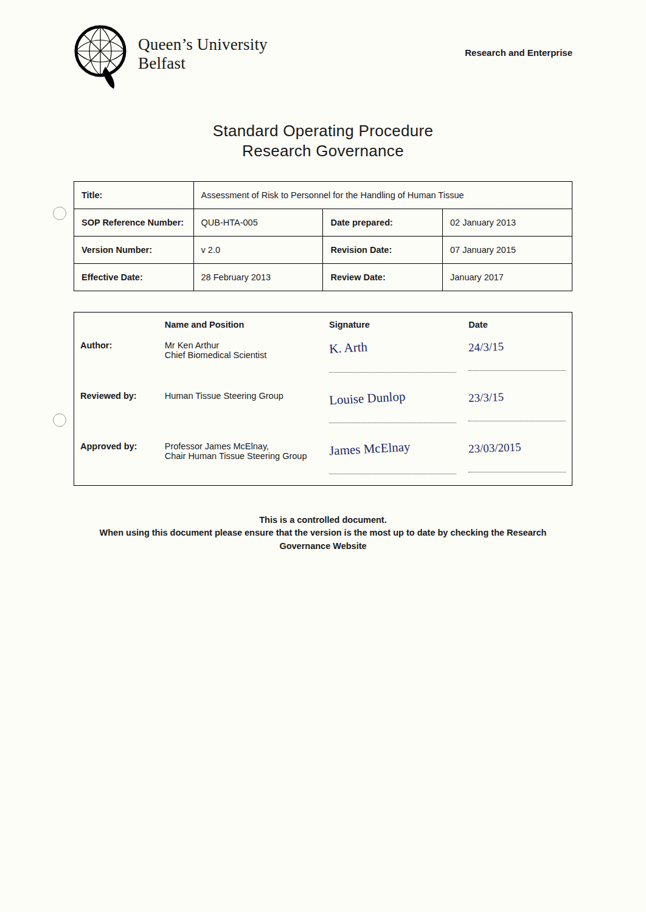Research and Enterprise
Queen’s University
Belfast
Standard Operating Procedure
Research Governance
| Title: | Assessment of Risk to Personnel for the Handling of Human Tissue |
| SOP Reference Number: | QUB-HTA-005 | Date prepared: | 02 January 2013 |
| Version Number: | v 2.0 | Revision Date: | 07 January 2015 |
| Effective Date: | 28 February 2013 | Review Date: | January 2017 |
| | Name and Position | Signature | Date |
| Author: | Mr Ken Arthur Chief Biomedical Scientist | K. Arth | 24/3/15 |
| Reviewed by: | Human Tissue Steering Group | Louise Dunlop | 23/3/15 |
| Approved by: | Professor James McElnay, Chair Human Tissue Steering Group | James McElnay | 23/03/2015 |
This is a controlled document.
When using this document please ensure that the version is the most up to date by checking the Research Governance Website